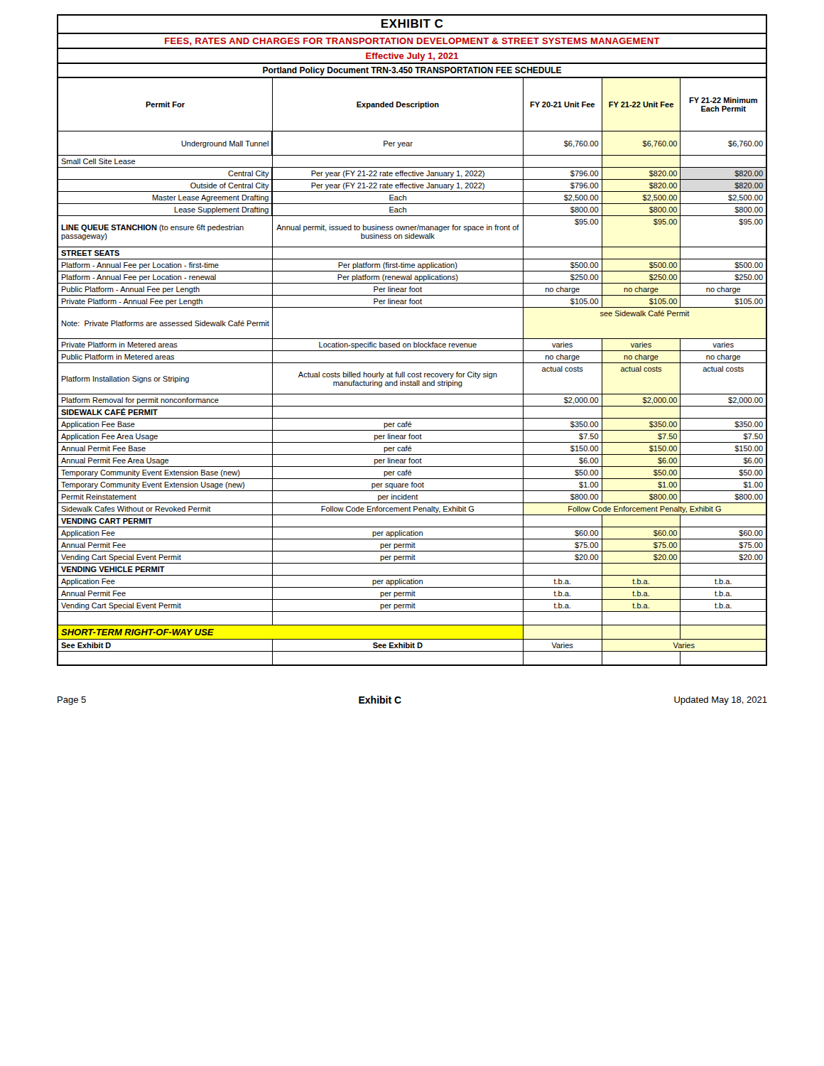| EXHIBIT C |
| FEES, RATES AND CHARGES FOR TRANSPORTATION DEVELOPMENT & STREET SYSTEMS MANAGEMENT |
| Effective July 1, 2021 |
| Portland Policy Document TRN-3.450 TRANSPORTATION FEE SCHEDULE |
| Permit For | Expanded Description | FY 20-21 Unit Fee | FY 21-22 Unit Fee | FY 21-22 Minimum Each Permit |
| Underground Mall Tunnel | Per year | $6,760.00 | $6,760.00 | $6,760.00 |
| Small Cell Site Lease | | | | |
| Central City | Per year (FY 21-22 rate effective January 1, 2022) | $796.00 | $820.00 | $820.00 |
| Outside of Central City | Per year (FY 21-22 rate effective January 1, 2022) | $796.00 | $820.00 | $820.00 |
| Master Lease Agreement Drafting | Each | $2,500.00 | $2,500.00 | $2,500.00 |
| Lease Supplement Drafting | Each | $800.00 | $800.00 | $800.00 |
| LINE QUEUE STANCHION (to ensure 6ft pedestrian passageway) | Annual permit, issued to business owner/manager for space in front of business on sidewalk | $95.00 | $95.00 | $95.00 |
| STREET SEATS | | | | |
| Platform - Annual Fee per Location - first-time | Per platform (first-time application) | $500.00 | $500.00 | $500.00 |
| Platform - Annual Fee per Location - renewal | Per platform (renewal applications) | $250.00 | $250.00 | $250.00 |
| Public Platform - Annual Fee per Length | Per linear foot | no charge | no charge | no charge |
| Private Platform - Annual Fee per Length | Per linear foot | $105.00 | $105.00 | $105.00 |
| Note: Private Platforms are assessed Sidewalk Café Permit | | see Sidewalk Café Permit |
| Private Platform in Metered areas | Location-specific based on blockface revenue | varies | varies | varies |
| Public Platform in Metered areas | | no charge | no charge | no charge |
| Platform Installation Signs or Striping | Actual costs billed hourly at full cost recovery for City sign manufacturing and install and striping | actual costs | actual costs | actual costs |
| Platform Removal for permit nonconformance | | $2,000.00 | $2,000.00 | $2,000.00 |
| SIDEWALK CAFÉ PERMIT | | | | |
| Application Fee Base | per café | $350.00 | $350.00 | $350.00 |
| Application Fee Area Usage | per linear foot | $7.50 | $7.50 | $7.50 |
| Annual Permit Fee Base | per café | $150.00 | $150.00 | $150.00 |
| Annual Permit Fee Area Usage | per linear foot | $6.00 | $6.00 | $6.00 |
| Temporary Community Event Extension Base (new) | per café | $50.00 | $50.00 | $50.00 |
| Temporary Community Event Extension Usage (new) | per square foot | $1.00 | $1.00 | $1.00 |
| Permit Reinstatement | per incident | $800.00 | $800.00 | $800.00 |
| Sidewalk Cafes Without or Revoked Permit | Follow Code Enforcement Penalty, Exhibit G | Follow Code Enforcement Penalty, Exhibit G |
| VENDING CART PERMIT | | | | |
| Application Fee | per application | $60.00 | $60.00 | $60.00 |
| Annual Permit Fee | per permit | $75.00 | $75.00 | $75.00 |
| Vending Cart Special Event Permit | per permit | $20.00 | $20.00 | $20.00 |
| VENDING VEHICLE PERMIT | | | | |
| Application Fee | per application | t.b.a. | t.b.a. | t.b.a. |
| Annual Permit Fee | per permit | t.b.a. | t.b.a. | t.b.a. |
| Vending Cart Special Event Permit | per permit | t.b.a. | t.b.a. | t.b.a. |
| SHORT-TERM RIGHT-OF-WAY USE | | | |
| See Exhibit D | See Exhibit D | Varies | Varies |
Page 5
Exhibit C
Updated May 18, 2021